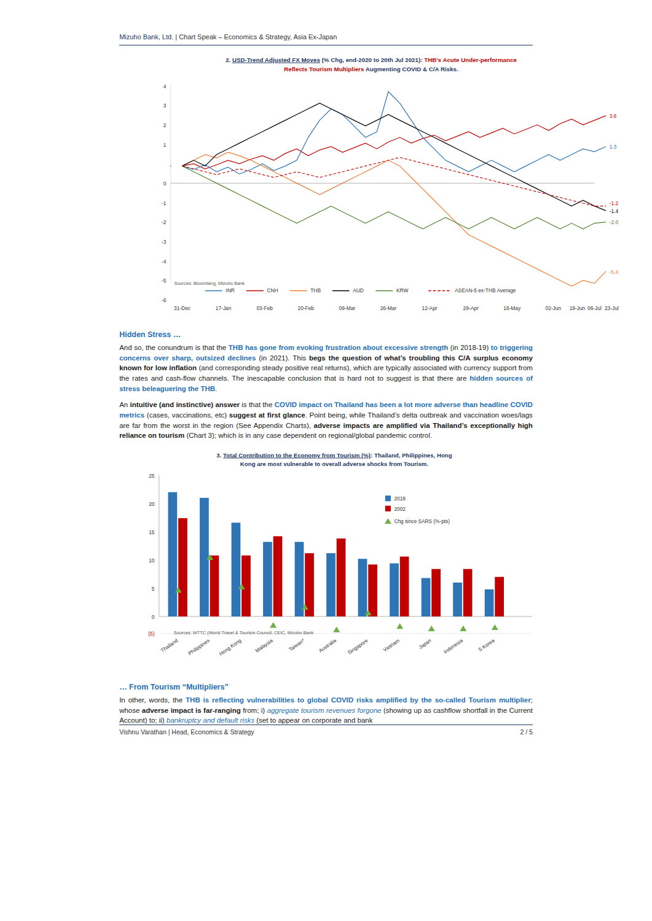Mizuho Bank, Ltd. | Chart Speak – Economics & Strategy, Asia Ex-Japan
2. USD-Trend Adjusted FX Moves (% Chg, end-2020 to 20th Jul 2021): THB's Acute Under-performance Reflects Tourism Multipliers Augmenting COVID & C/A Risks. 4 3 2 1 0 -1 -2 -3 -4 -5 -6 31-Dec 17-Jan 03-Feb 20-Feb 09-Mar 26-Mar 12-Apr 29-Apr 16-May 02-Jun 19-Jun 06-Jul 23-Jul 3.6 1.3 -5.4 -1.4 -2.0 -1.2 INR CNH THB AUD KRW ASEAN-5 ex-THB Average Sources: Bloomberg, Mizuho Bank
Hidden Stress …
And so, the conundrum is that the THB has gone from evoking frustration about excessive strength (in 2018-19) to triggering concerns over sharp, outsized declines (in 2021). This begs the question of what’s troubling this C/A surplus economy known for low inflation (and corresponding steady positive real returns), which are typically associated with currency support from the rates and cash-flow channels. The inescapable conclusion that is hard not to suggest is that there are hidden sources of stress beleaguering the THB.
An intuitive (and instinctive) answer is that the COVID impact on Thailand has been a lot more adverse than headline COVID metrics (cases, vaccinations, etc) suggest at first glance. Point being, while Thailand’s delta outbreak and vaccination woes/lags are far from the worst in the region (See Appendix Charts), adverse impacts are amplified via Thailand’s exceptionally high reliance on tourism (Chart 3); which is in any case dependent on regional/global pandemic control.
3. Total Contribution to the Economy from Tourism (%): Thailand, Philippines, Hong Kong are most vulnerable to overall adverse shocks from Tourism. 25 20 15 10 5 0 (5) 2018 2002 Chg since SARS (%-pts) Thailand Philippines Hong Kong Malaysia Taiwan* Australia Singapore Vietnam Japan Indonesia S Korea Sources: WTTC (World Travel & Tourism Council; CEIC, Mizuho Bank
… From Tourism “Multipliers”
In other, words, the THB is reflecting vulnerabilities to global COVID risks amplified by the so-called Tourism multiplier; whose adverse impact is far-ranging from; i) aggregate tourism revenues forgone (showing up as cashflow shortfall in the Current Account) to; ii) bankruptcy and default risks (set to appear on corporate and bank
Vishnu Varathan | Head, Economics & Strategy 2 / 5